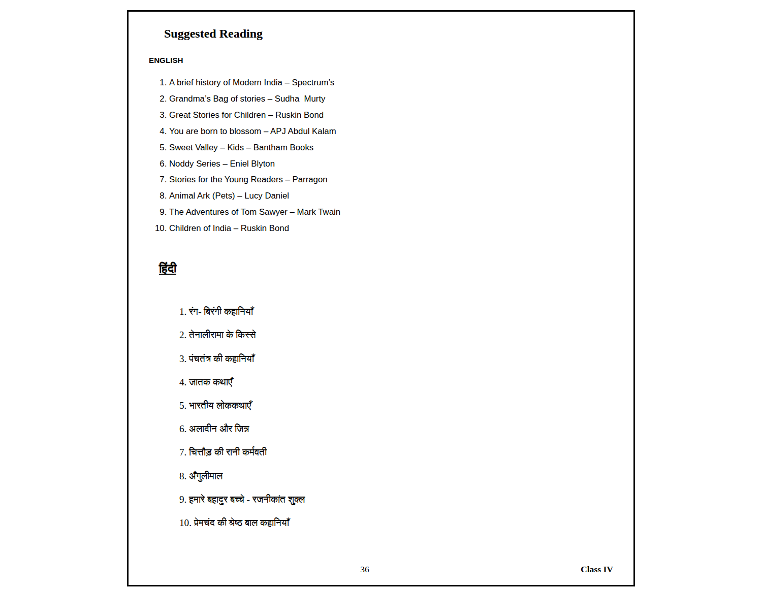Suggested Reading
ENGLISH
A brief history of Modern India – Spectrum’s
Grandma’s Bag of stories – Sudha Murty
Great Stories for Children – Ruskin Bond
You are born to blossom – APJ Abdul Kalam
Sweet Valley – Kids – Bantham Books
Noddy Series – Eniel Blyton
Stories for the Young Readers – Parragon
Animal Ark (Pets) – Lucy Daniel
The Adventures of Tom Sawyer – Mark Twain
Children of India – Ruskin Bond
हिंदी
1. रंग- बिरंगी कहानियाँ
2. तेनालीरामा के किस्से
3. पंचतंत्र की कहानियाँ
4. जातक कथाएँ
5. भारतीय लोककथाएँ
6. अलादीन और जिन्न
7. चित्तौड़ की रानी कर्मवती
8. अँगुलीमाल
9. हमारे बहादुर बच्चे - रजनीकांत शुक्ल
10. प्रेमचंद की श्रेष्ठ बाल कहानियाँ
36 Class IV